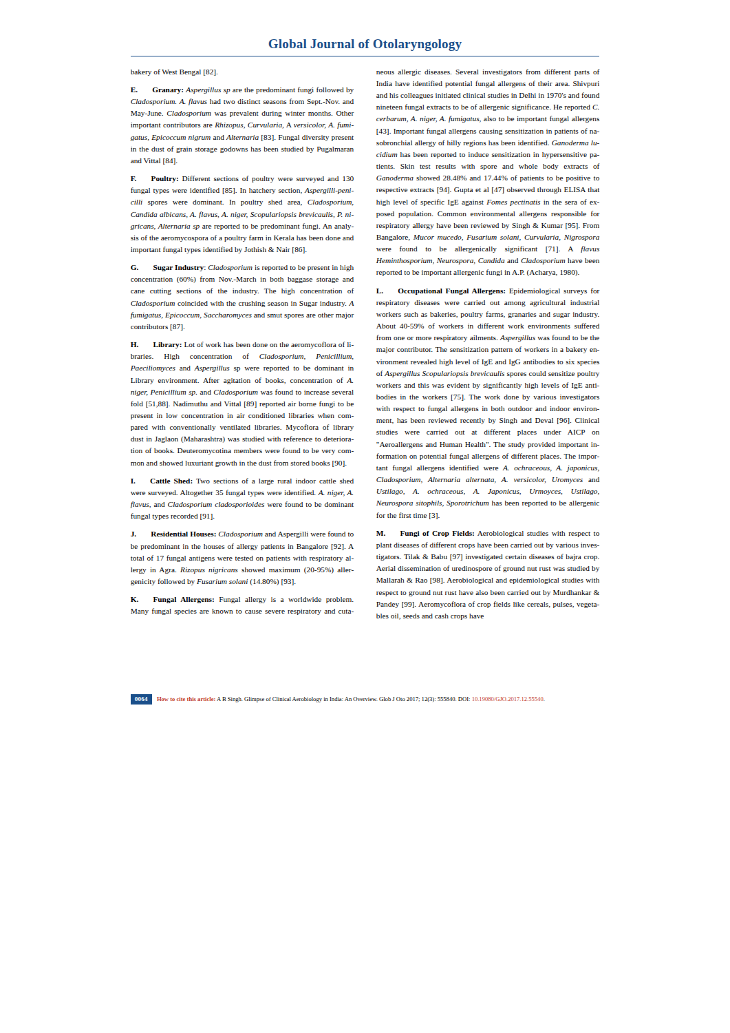Global Journal of Otolaryngology
bakery of West Bengal [82].
E. Granary: Aspergillus sp are the predominant fungi followed by Cladosporium. A. flavus had two distinct seasons from Sept.-Nov. and May-June. Cladosporium was prevalent during winter months. Other important contributors are Rhizopus, Curvularia, A versicolor, A. fumigatus, Epicoccum nigrum and Alternaria [83]. Fungal diversity present in the dust of grain storage godowns has been studied by Pugalmaran and Vittal [84].
F. Poultry: Different sections of poultry were surveyed and 130 fungal types were identified [85]. In hatchery section, Aspergilli-penicilli spores were dominant. In poultry shed area, Cladosporium, Candida albicans, A. flavus, A. niger, Scopulariopsis brevicaulis, P. nigricans, Alternaria sp are reported to be predominant fungi. An analysis of the aeromycospora of a poultry farm in Kerala has been done and important fungal types identified by Jothish & Nair [86].
G. Sugar Industry: Cladosporium is reported to be present in high concentration (60%) from Nov.-March in both baggase storage and cane cutting sections of the industry. The high concentration of Cladosporium coincided with the crushing season in Sugar industry. A fumigatus, Epicoccum, Saccharomyces and smut spores are other major contributors [87].
H. Library: Lot of work has been done on the aeromycoflora of libraries. High concentration of Cladosporium, Penicillium, Paeciliomyces and Aspergillus sp were reported to be dominant in Library environment. After agitation of books, concentration of A. niger, Penicillium sp. and Cladosporium was found to increase several fold [51,88]. Nadimuthu and Vittal [89] reported air borne fungi to be present in low concentration in air conditioned libraries when compared with conventionally ventilated libraries. Mycoflora of library dust in Jaglaon (Maharashtra) was studied with reference to deterioration of books. Deuteromycotina members were found to be very common and showed luxuriant growth in the dust from stored books [90].
I. Cattle Shed: Two sections of a large rural indoor cattle shed were surveyed. Altogether 35 fungal types were identified. A. niger, A. flavus, and Cladosporium cladosporioides were found to be dominant fungal types recorded [91].
J. Residential Houses: Cladosporium and Aspergilli were found to be predominant in the houses of allergy patients in Bangalore [92]. A total of 17 fungal antigens were tested on patients with respiratory allergy in Agra. Rizopus nigricans showed maximum (20-95%) allergenicity followed by Fusarium solani (14.80%) [93].
K. Fungal Allergens: Fungal allergy is a worldwide problem. Many fungal species are known to cause severe respiratory and cutaneous allergic diseases. Several investigators from different parts of India have identified potential fungal allergens of their area. Shivpuri and his colleagues initiated clinical studies in Delhi in 1970's and found nineteen fungal extracts to be of allergenic significance. He reported C. cerbarum, A. niger, A. fumigatus, also to be important fungal allergens [43]. Important fungal allergens causing sensitization in patients of nasobronchial allergy of hilly regions has been identified. Ganoderma lucidium has been reported to induce sensitization in hypersensitive patients. Skin test results with spore and whole body extracts of Ganoderma showed 28.48% and 17.44% of patients to be positive to respective extracts [94]. Gupta et al [47] observed through ELISA that high level of specific IgE against Fomes pectinatis in the sera of exposed population. Common environmental allergens responsible for respiratory allergy have been reviewed by Singh & Kumar [95]. From Bangalore, Mucor mucedo, Fusarium solani, Curvularia, Nigrospora were found to be allergenically significant [71]. A flavus Heminthosporium, Neurospora, Candida and Cladosporium have been reported to be important allergenic fungi in A.P. (Acharya, 1980).
L. Occupational Fungal Allergens: Epidemiological surveys for respiratory diseases were carried out among agricultural industrial workers such as bakeries, poultry farms, granaries and sugar industry. About 40-59% of workers in different work environments suffered from one or more respiratory ailments. Aspergillus was found to be the major contributor. The sensitization pattern of workers in a bakery environment revealed high level of IgE and IgG antibodies to six species of Aspergillus Scopulariopsis brevicaulis spores could sensitize poultry workers and this was evident by significantly high levels of IgE antibodies in the workers [75]. The work done by various investigators with respect to fungal allergens in both outdoor and indoor environment, has been reviewed recently by Singh and Deval [96]. Clinical studies were carried out at different places under AICP on "Aeroallergens and Human Health". The study provided important information on potential fungal allergens of different places. The important fungal allergens identified were A. ochraceous, A. japonicus, Cladosporium, Alternaria alternata, A. versicolor, Uromyces and Ustilago, A. ochraceous, A. Japonicus, Urmoyces, Ustilago, Neurospora sitophils, Sporotrichum has been reported to be allergenic for the first time [3].
M. Fungi of Crop Fields: Aerobiological studies with respect to plant diseases of different crops have been carried out by various investigators. Tilak & Babu [97] investigated certain diseases of bajra crop. Aerial dissemination of uredinospore of ground nut rust was studied by Mallarah & Rao [98]. Aerobiological and epidemiological studies with respect to ground nut rust have also been carried out by Murdhankar & Pandey [99]. Aeromycoflora of crop fields like cereals, pulses, vegetables oil, seeds and cash crops have
0064 How to cite this article: A B Singh. Glimpse of Clinical Aerobiology in India: An Overview. Glob J Oto 2017; 12(3): 555840. DOI: 10.19080/GJO.2017.12.55540.